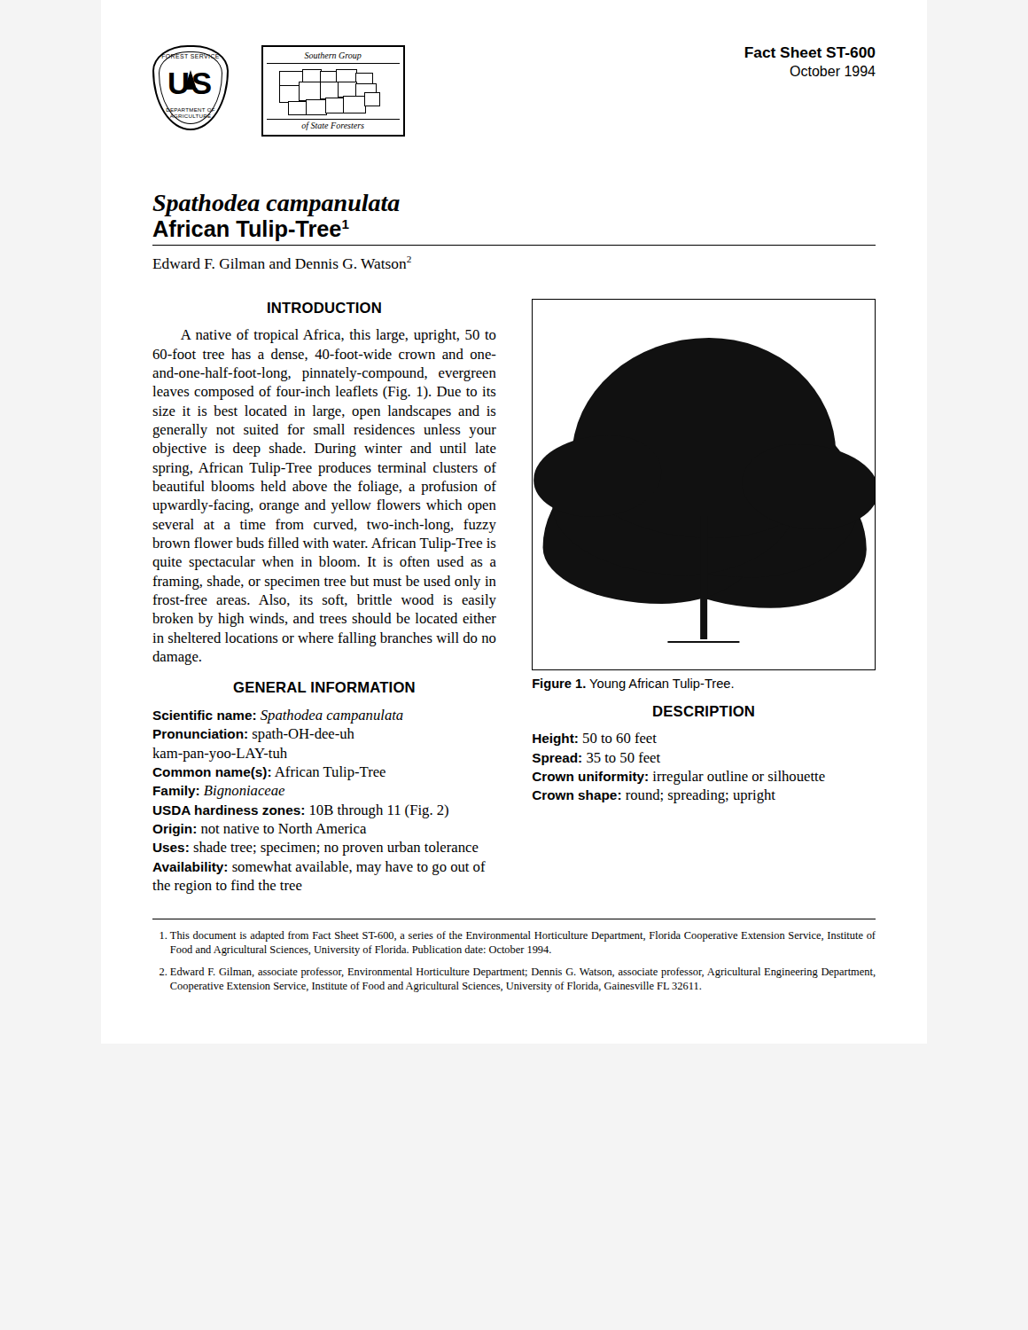FOREST SERVICE
US
DEPARTMENT OF AGRICULTURE
Southern Group
of State Foresters
Fact Sheet ST-600
October 1994
Spathodea campanulata African Tulip-Tree1
Edward F. Gilman and Dennis G. Watson2
INTRODUCTION
A native of tropical Africa, this large, upright, 50 to 60-foot tree has a dense, 40-foot-wide crown and one-and-one-half-foot-long, pinnately-compound, evergreen leaves composed of four-inch leaflets (Fig. 1). Due to its size it is best located in large, open landscapes and is generally not suited for small residences unless your objective is deep shade. During winter and until late spring, African Tulip-Tree produces terminal clusters of beautiful blooms held above the foliage, a profusion of upwardly-facing, orange and yellow flowers which open several at a time from curved, two-inch-long, fuzzy brown flower buds filled with water. African Tulip-Tree is quite spectacular when in bloom. It is often used as a framing, shade, or specimen tree but must be used only in frost-free areas. Also, its soft, brittle wood is easily broken by high winds, and trees should be located either in sheltered locations or where falling branches will do no damage.
GENERAL INFORMATION
Scientific name: Spathodea campanulata
Pronunciation: spath-OH-dee-uh
kam-pan-yoo-LAY-tuh
Common name(s): African Tulip-Tree
Family: Bignoniaceae
USDA hardiness zones: 10B through 11 (Fig. 2)
Origin: not native to North America
Uses: shade tree; specimen; no proven urban tolerance
Availability: somewhat available, may have to go out of the region to find the tree
Figure 1. Young African Tulip-Tree.
DESCRIPTION
Height: 50 to 60 feet
Spread: 35 to 50 feet
Crown uniformity: irregular outline or silhouette
Crown shape: round; spreading; upright
This document is adapted from Fact Sheet ST-600, a series of the Environmental Horticulture Department, Florida Cooperative Extension Service, Institute of Food and Agricultural Sciences, University of Florida. Publication date: October 1994.
Edward F. Gilman, associate professor, Environmental Horticulture Department; Dennis G. Watson, associate professor, Agricultural Engineering Department, Cooperative Extension Service, Institute of Food and Agricultural Sciences, University of Florida, Gainesville FL 32611.